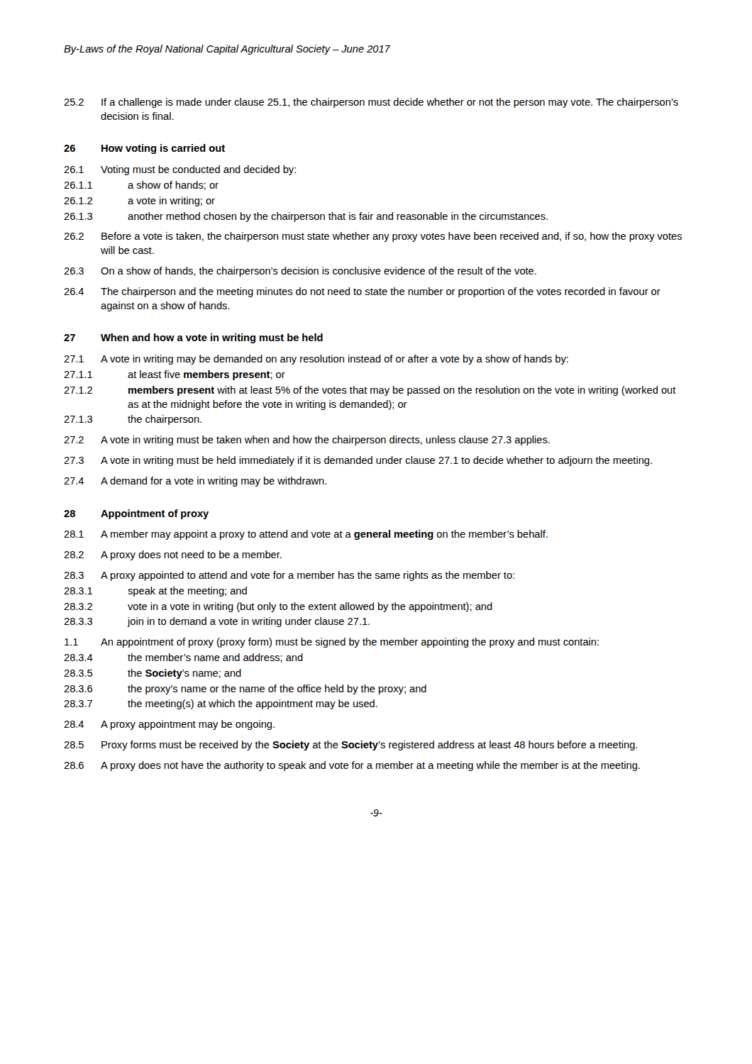By-Laws of the Royal National Capital Agricultural Society – June 2017
25.2
If a challenge is made under clause 25.1, the chairperson must decide whether or not the person may vote. The chairperson’s decision is final.
26 How voting is carried out
26.1
Voting must be conducted and decided by:
26.1.1
a show of hands; or
26.1.2
a vote in writing; or
26.1.3
another method chosen by the chairperson that is fair and reasonable in the circumstances.
26.2
Before a vote is taken, the chairperson must state whether any proxy votes have been received and, if so, how the proxy votes will be cast.
26.3
On a show of hands, the chairperson’s decision is conclusive evidence of the result of the vote.
26.4
The chairperson and the meeting minutes do not need to state the number or proportion of the votes recorded in favour or against on a show of hands.
27 When and how a vote in writing must be held
27.1
A vote in writing may be demanded on any resolution instead of or after a vote by a show of hands by:
27.1.1
at least five members present; or
27.1.2
members present with at least 5% of the votes that may be passed on the resolution on the vote in writing (worked out as at the midnight before the vote in writing is demanded); or
27.1.3
the chairperson.
27.2
A vote in writing must be taken when and how the chairperson directs, unless clause 27.3 applies.
27.3
A vote in writing must be held immediately if it is demanded under clause 27.1 to decide whether to adjourn the meeting.
27.4
A demand for a vote in writing may be withdrawn.
28 Appointment of proxy
28.1
A member may appoint a proxy to attend and vote at a general meeting on the member’s behalf.
28.2
A proxy does not need to be a member.
28.3
A proxy appointed to attend and vote for a member has the same rights as the member to:
28.3.1
speak at the meeting; and
28.3.2
vote in a vote in writing (but only to the extent allowed by the appointment); and
28.3.3
join in to demand a vote in writing under clause 27.1.
1.1
An appointment of proxy (proxy form) must be signed by the member appointing the proxy and must contain:
28.3.4
the member’s name and address; and
28.3.5
the Society’s name; and
28.3.6
the proxy’s name or the name of the office held by the proxy; and
28.3.7
the meeting(s) at which the appointment may be used.
28.4
A proxy appointment may be ongoing.
28.5
Proxy forms must be received by the Society at the Society’s registered address at least 48 hours before a meeting.
28.6
A proxy does not have the authority to speak and vote for a member at a meeting while the member is at the meeting.
-9-